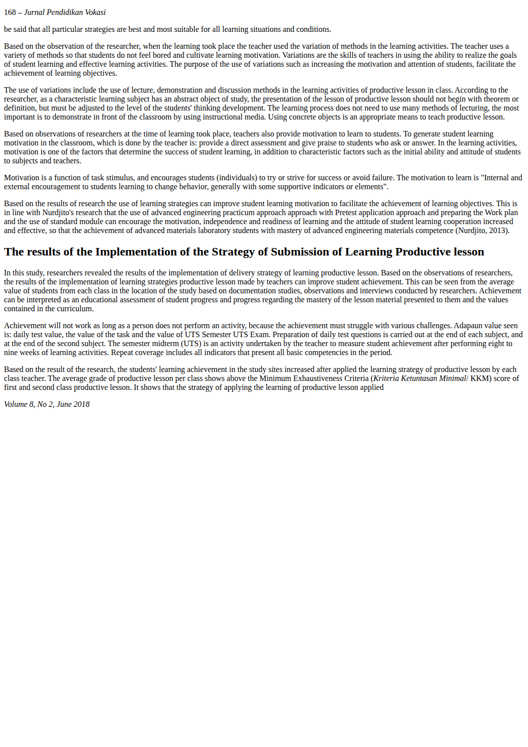168 – Jurnal Pendidikan Vokasi
be said that all particular strategies are best and most suitable for all learning situations and conditions.
Based on the observation of the researcher, when the learning took place the teacher used the variation of methods in the learning activities. The teacher uses a variety of methods so that students do not feel bored and cultivate learning motivation. Variations are the skills of teachers in using the ability to realize the goals of student learning and effective learning activities. The purpose of the use of variations such as increasing the motivation and attention of students, facilitate the achievement of learning objectives.
The use of variations include the use of lecture, demonstration and discussion methods in the learning activities of productive lesson in class. According to the researcher, as a characteristic learning subject has an abstract object of study, the presentation of the lesson of productive lesson should not begin with theorem or definition, but must be adjusted to the level of the students' thinking development. The learning process does not need to use many methods of lecturing, the most important is to demonstrate in front of the classroom by using instructional media. Using concrete objects is an appropriate means to teach productive lesson.
Based on observations of researchers at the time of learning took place, teachers also provide motivation to learn to students. To generate student learning motivation in the classroom, which is done by the teacher is: provide a direct assessment and give praise to students who ask or answer. In the learning activities, motivation is one of the factors that determine the success of student learning, in addition to characteristic factors such as the initial ability and attitude of students to subjects and teachers.
Motivation is a function of task stimulus, and encourages students (individuals) to try or strive for success or avoid failure. The motivation to learn is "Internal and external encouragement to students learning to change behavior, generally with some supportive indicators or elements".
Based on the results of research the use of learning strategies can improve student learning motivation to facilitate the achievement of learning objectives. This is in line with Nurdjito's research that the use of advanced engineering practicum approach approach with Pretest application approach and preparing the Work plan and the use of standard module can encourage the motivation, independence and readiness of learning and the attitude of student learning cooperation increased and effective, so that the achievement of advanced materials laboratory students with mastery of advanced engineering materials competence (Nurdjito, 2013).
The results of the Implementation of the Strategy of Submission of Learning Productive lesson
In this study, researchers revealed the results of the implementation of delivery strategy of learning productive lesson. Based on the observations of researchers, the results of the implementation of learning strategies productive lesson made by teachers can improve student achievement. This can be seen from the average value of students from each class in the location of the study based on documentation studies, observations and interviews conducted by researchers. Achievement can be interpreted as an educational assessment of student progress and progress regarding the mastery of the lesson material presented to them and the values contained in the curriculum.
Achievement will not work as long as a person does not perform an activity, because the achievement must struggle with various challenges. Adapaun value seen is: daily test value, the value of the task and the value of UTS Semester UTS Exam. Preparation of daily test questions is carried out at the end of each subject, and at the end of the second subject. The semester midterm (UTS) is an activity undertaken by the teacher to measure student achievement after performing eight to nine weeks of learning activities. Repeat coverage includes all indicators that present all basic competencies in the period.
Based on the result of the research, the students' learning achievement in the study sites increased after applied the learning strategy of productive lesson by each class teacher. The average grade of productive lesson per class shows above the Minimum Exhaustiveness Criteria (Kriteria Ketuntasan Minimal/ KKM) score of first and second class productive lesson. It shows that the strategy of applying the learning of productive lesson applied
Volume 8, No 2, June 2018